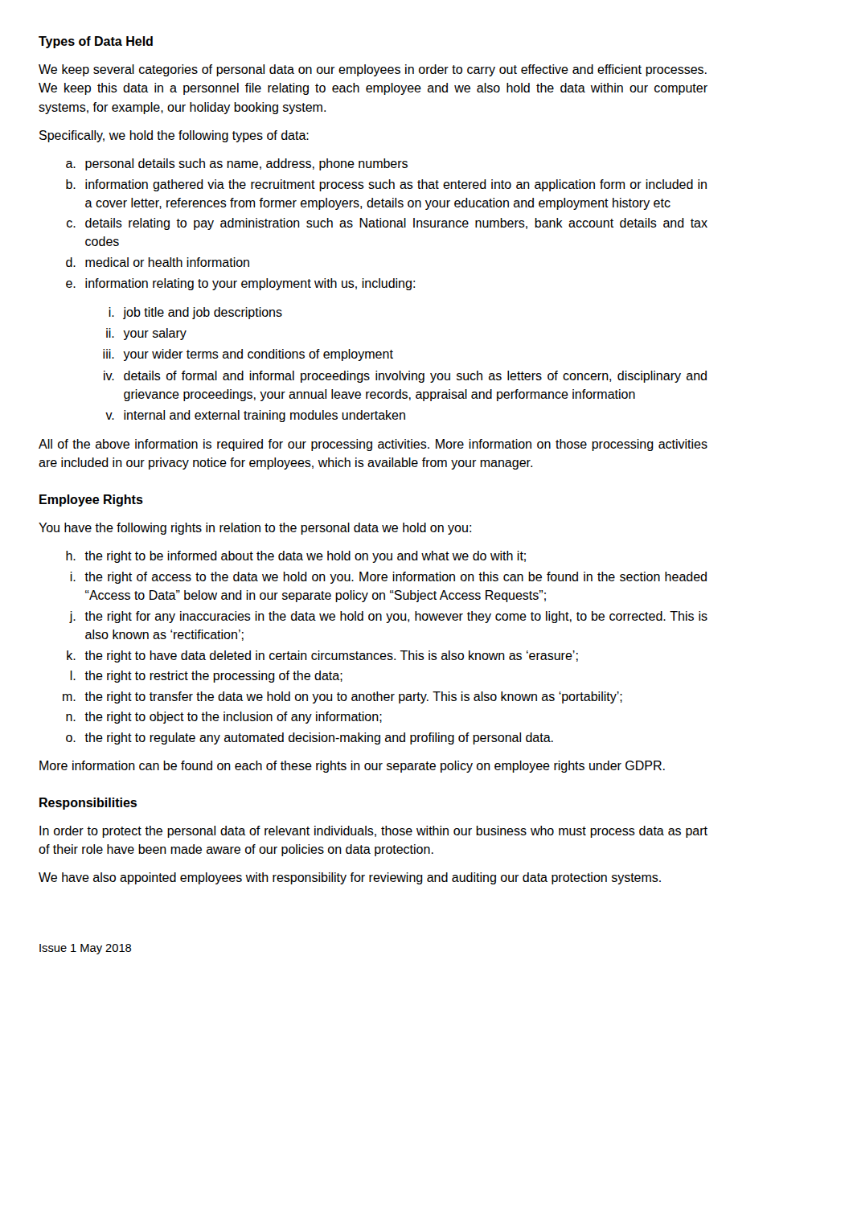Types of Data Held
We keep several categories of personal data on our employees in order to carry out effective and efficient processes. We keep this data in a personnel file relating to each employee and we also hold the data within our computer systems, for example, our holiday booking system.
Specifically, we hold the following types of data:
personal details such as name, address, phone numbers
information gathered via the recruitment process such as that entered into an application form or included in a cover letter, references from former employers, details on your education and employment history etc
details relating to pay administration such as National Insurance numbers, bank account details and tax codes
medical or health information
information relating to your employment with us, including:
job title and job descriptions
your salary
your wider terms and conditions of employment
details of formal and informal proceedings involving you such as letters of concern, disciplinary and grievance proceedings, your annual leave records, appraisal and performance information
internal and external training modules undertaken
All of the above information is required for our processing activities. More information on those processing activities are included in our privacy notice for employees, which is available from your manager.
Employee Rights
You have the following rights in relation to the personal data we hold on you:
the right to be informed about the data we hold on you and what we do with it;
the right of access to the data we hold on you. More information on this can be found in the section headed “Access to Data” below and in our separate policy on “Subject Access Requests”;
the right for any inaccuracies in the data we hold on you, however they come to light, to be corrected. This is also known as ‘rectification’;
the right to have data deleted in certain circumstances. This is also known as ‘erasure’;
the right to restrict the processing of the data;
the right to transfer the data we hold on you to another party. This is also known as ‘portability’;
the right to object to the inclusion of any information;
the right to regulate any automated decision-making and profiling of personal data.
More information can be found on each of these rights in our separate policy on employee rights under GDPR.
Responsibilities
In order to protect the personal data of relevant individuals, those within our business who must process data as part of their role have been made aware of our policies on data protection.
We have also appointed employees with responsibility for reviewing and auditing our data protection systems.
Issue 1 May 2018